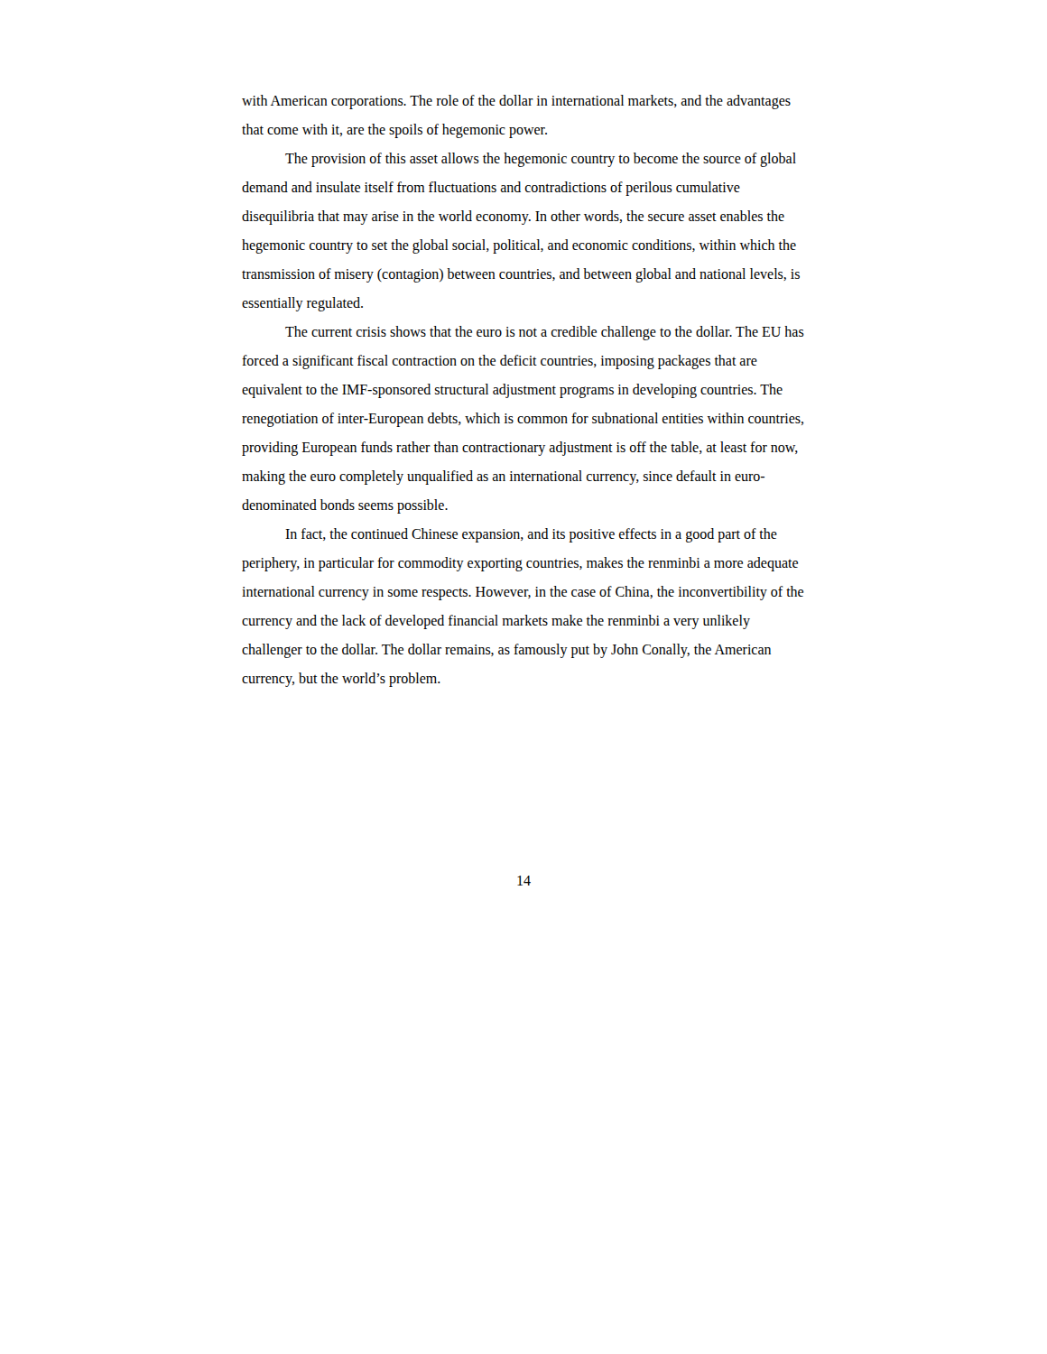with American corporations. The role of the dollar in international markets, and the advantages that come with it, are the spoils of hegemonic power.
The provision of this asset allows the hegemonic country to become the source of global demand and insulate itself from fluctuations and contradictions of perilous cumulative disequilibria that may arise in the world economy. In other words, the secure asset enables the hegemonic country to set the global social, political, and economic conditions, within which the transmission of misery (contagion) between countries, and between global and national levels, is essentially regulated.
The current crisis shows that the euro is not a credible challenge to the dollar. The EU has forced a significant fiscal contraction on the deficit countries, imposing packages that are equivalent to the IMF-sponsored structural adjustment programs in developing countries. The renegotiation of inter-European debts, which is common for subnational entities within countries, providing European funds rather than contractionary adjustment is off the table, at least for now, making the euro completely unqualified as an international currency, since default in euro-denominated bonds seems possible.
In fact, the continued Chinese expansion, and its positive effects in a good part of the periphery, in particular for commodity exporting countries, makes the renminbi a more adequate international currency in some respects. However, in the case of China, the inconvertibility of the currency and the lack of developed financial markets make the renminbi a very unlikely challenger to the dollar. The dollar remains, as famously put by John Conally, the American currency, but the world’s problem.
14